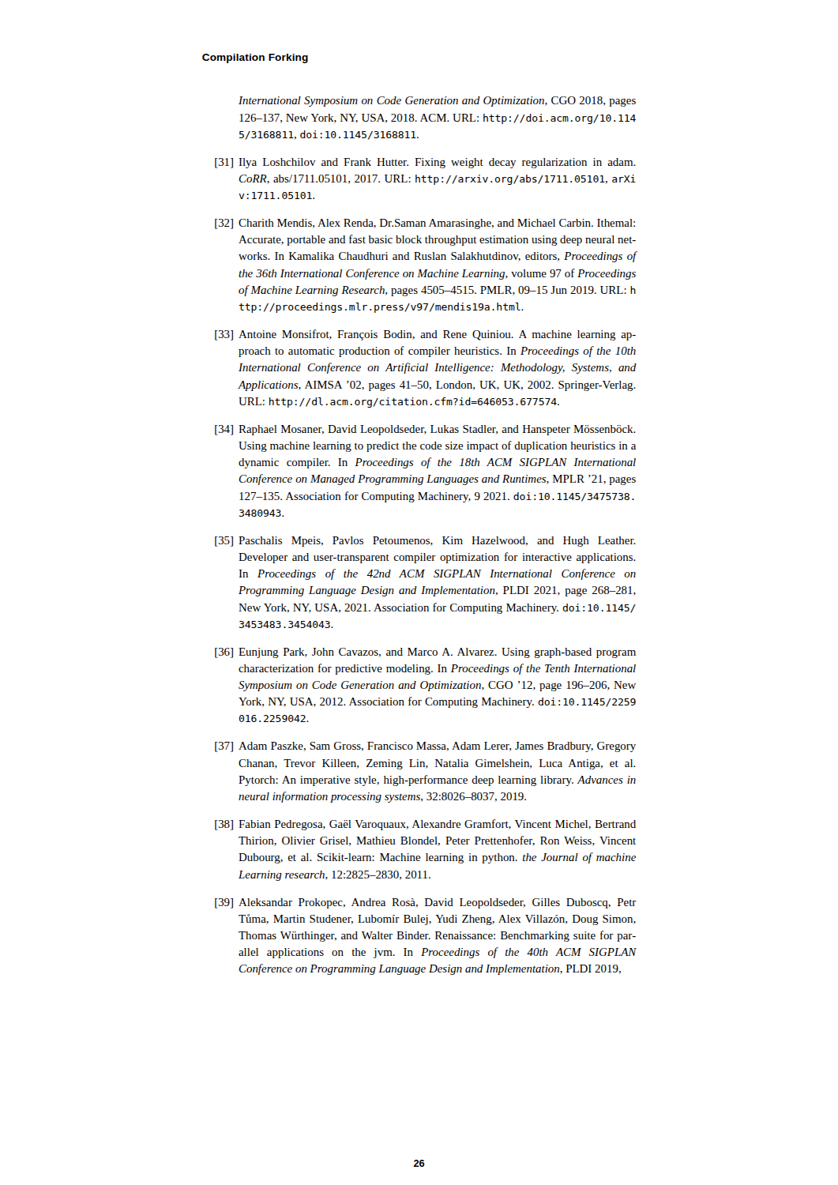Compilation Forking
International Symposium on Code Generation and Optimization, CGO 2018, pages 126–137, New York, NY, USA, 2018. ACM. URL: http://doi.acm.org/10.1145/3168811, doi:10.1145/3168811.
[31] Ilya Loshchilov and Frank Hutter. Fixing weight decay regularization in adam. CoRR, abs/1711.05101, 2017. URL: http://arxiv.org/abs/1711.05101, arXiv:1711.05101.
[32] Charith Mendis, Alex Renda, Dr.Saman Amarasinghe, and Michael Carbin. Ithemal: Accurate, portable and fast basic block throughput estimation using deep neural networks. In Kamalika Chaudhuri and Ruslan Salakhutdinov, editors, Proceedings of the 36th International Conference on Machine Learning, volume 97 of Proceedings of Machine Learning Research, pages 4505–4515. PMLR, 09–15 Jun 2019. URL: http://proceedings.mlr.press/v97/mendis19a.html.
[33] Antoine Monsifrot, François Bodin, and Rene Quiniou. A machine learning approach to automatic production of compiler heuristics. In Proceedings of the 10th International Conference on Artificial Intelligence: Methodology, Systems, and Applications, AIMSA ’02, pages 41–50, London, UK, UK, 2002. Springer-Verlag. URL: http://dl.acm.org/citation.cfm?id=646053.677574.
[34] Raphael Mosaner, David Leopoldseder, Lukas Stadler, and Hanspeter Mössenböck. Using machine learning to predict the code size impact of duplication heuristics in a dynamic compiler. In Proceedings of the 18th ACM SIGPLAN International Conference on Managed Programming Languages and Runtimes, MPLR ’21, pages 127–135. Association for Computing Machinery, 9 2021. doi:10.1145/3475738.3480943.
[35] Paschalis Mpeis, Pavlos Petoumenos, Kim Hazelwood, and Hugh Leather. Developer and user-transparent compiler optimization for interactive applications. In Proceedings of the 42nd ACM SIGPLAN International Conference on Programming Language Design and Implementation, PLDI 2021, page 268–281, New York, NY, USA, 2021. Association for Computing Machinery. doi:10.1145/3453483.3454043.
[36] Eunjung Park, John Cavazos, and Marco A. Alvarez. Using graph-based program characterization for predictive modeling. In Proceedings of the Tenth International Symposium on Code Generation and Optimization, CGO ’12, page 196–206, New York, NY, USA, 2012. Association for Computing Machinery. doi:10.1145/2259016.2259042.
[37] Adam Paszke, Sam Gross, Francisco Massa, Adam Lerer, James Bradbury, Gregory Chanan, Trevor Killeen, Zeming Lin, Natalia Gimelshein, Luca Antiga, et al. Pytorch: An imperative style, high-performance deep learning library. Advances in neural information processing systems, 32:8026–8037, 2019.
[38] Fabian Pedregosa, Gaël Varoquaux, Alexandre Gramfort, Vincent Michel, Bertrand Thirion, Olivier Grisel, Mathieu Blondel, Peter Prettenhofer, Ron Weiss, Vincent Dubourg, et al. Scikit-learn: Machine learning in python. the Journal of machine Learning research, 12:2825–2830, 2011.
[39] Aleksandar Prokopec, Andrea Rosà, David Leopoldseder, Gilles Duboscq, Petr Tůma, Martin Studener, Lubomír Bulej, Yudi Zheng, Alex Villazón, Doug Simon, Thomas Würthinger, and Walter Binder. Renaissance: Benchmarking suite for parallel applications on the jvm. In Proceedings of the 40th ACM SIGPLAN Conference on Programming Language Design and Implementation, PLDI 2019,
26